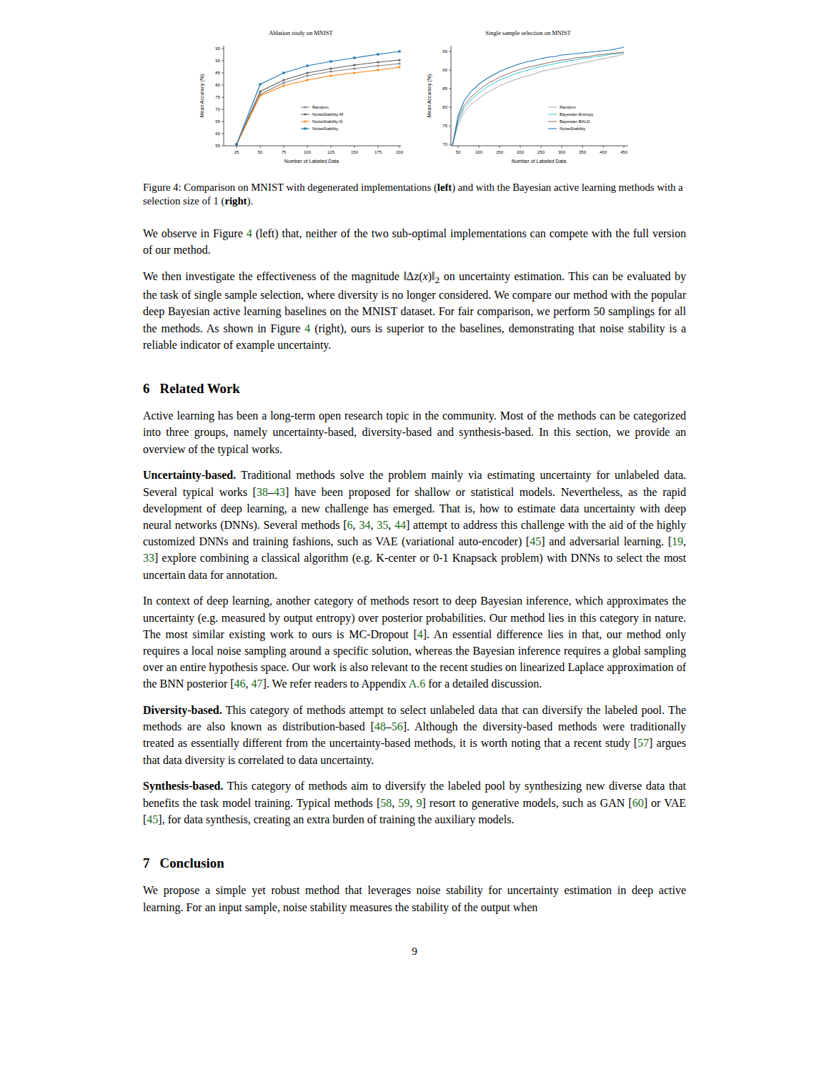Ablation study on MNIST
95 90 85 80 75 70 65 60 55 25 50 75 100 125 150 175 200 Number of Labeled Data Mean Accuracy (%) Random NoiseStability-M NoiseStability-D NoiseStability
Single sample selection on MNIST
95 90 85 80 75 70 50 100 150 200 250 300 350 400 450 Number of Labeled Data Mean Accuracy (%) Random Bayesian-Entropy Bayesian-BALD NoiseStability
Figure 4: Comparison on MNIST with degenerated implementations (left) and with the Bayesian active learning methods with a selection size of 1 (right).
We observe in Figure 4 (left) that, neither of the two sub-optimal implementations can compete with the full version of our method.
We then investigate the effectiveness of the magnitude ‖Δz(x)‖2 on uncertainty estimation. This can be evaluated by the task of single sample selection, where diversity is no longer considered. We compare our method with the popular deep Bayesian active learning baselines on the MNIST dataset. For fair comparison, we perform 50 samplings for all the methods. As shown in Figure 4 (right), ours is superior to the baselines, demonstrating that noise stability is a reliable indicator of example uncertainty.
6 Related Work
Active learning has been a long-term open research topic in the community. Most of the methods can be categorized into three groups, namely uncertainty-based, diversity-based and synthesis-based. In this section, we provide an overview of the typical works.
Uncertainty-based. Traditional methods solve the problem mainly via estimating uncertainty for unlabeled data. Several typical works [38–43] have been proposed for shallow or statistical models. Nevertheless, as the rapid development of deep learning, a new challenge has emerged. That is, how to estimate data uncertainty with deep neural networks (DNNs). Several methods [6, 34, 35, 44] attempt to address this challenge with the aid of the highly customized DNNs and training fashions, such as VAE (variational auto-encoder) [45] and adversarial learning. [19, 33] explore combining a classical algorithm (e.g. K-center or 0-1 Knapsack problem) with DNNs to select the most uncertain data for annotation.
In context of deep learning, another category of methods resort to deep Bayesian inference, which approximates the uncertainty (e.g. measured by output entropy) over posterior probabilities. Our method lies in this category in nature. The most similar existing work to ours is MC-Dropout [4]. An essential difference lies in that, our method only requires a local noise sampling around a specific solution, whereas the Bayesian inference requires a global sampling over an entire hypothesis space. Our work is also relevant to the recent studies on linearized Laplace approximation of the BNN posterior [46, 47]. We refer readers to Appendix A.6 for a detailed discussion.
Diversity-based. This category of methods attempt to select unlabeled data that can diversify the labeled pool. The methods are also known as distribution-based [48–56]. Although the diversity-based methods were traditionally treated as essentially different from the uncertainty-based methods, it is worth noting that a recent study [57] argues that data diversity is correlated to data uncertainty.
Synthesis-based. This category of methods aim to diversify the labeled pool by synthesizing new diverse data that benefits the task model training. Typical methods [58, 59, 9] resort to generative models, such as GAN [60] or VAE [45], for data synthesis, creating an extra burden of training the auxiliary models.
7 Conclusion
We propose a simple yet robust method that leverages noise stability for uncertainty estimation in deep active learning. For an input sample, noise stability measures the stability of the output when
9